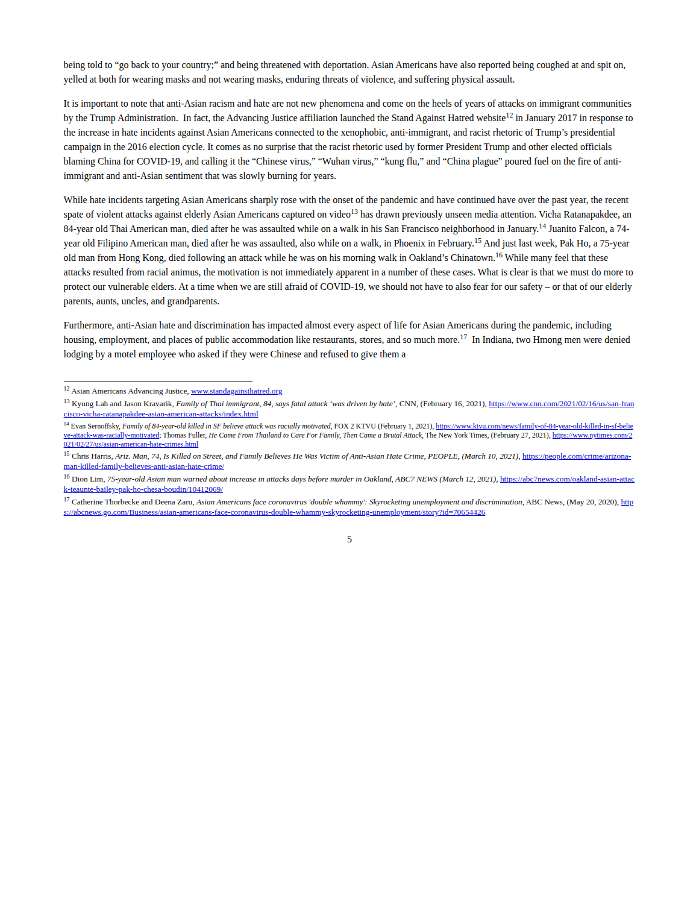being told to “go back to your country;” and being threatened with deportation. Asian Americans have also reported being coughed at and spit on, yelled at both for wearing masks and not wearing masks, enduring threats of violence, and suffering physical assault.
It is important to note that anti-Asian racism and hate are not new phenomena and come on the heels of years of attacks on immigrant communities by the Trump Administration. In fact, the Advancing Justice affiliation launched the Stand Against Hatred website12 in January 2017 in response to the increase in hate incidents against Asian Americans connected to the xenophobic, anti-immigrant, and racist rhetoric of Trump’s presidential campaign in the 2016 election cycle. It comes as no surprise that the racist rhetoric used by former President Trump and other elected officials blaming China for COVID-19, and calling it the “Chinese virus,” “Wuhan virus,” “kung flu,” and “China plague” poured fuel on the fire of anti-immigrant and anti-Asian sentiment that was slowly burning for years.
While hate incidents targeting Asian Americans sharply rose with the onset of the pandemic and have continued have over the past year, the recent spate of violent attacks against elderly Asian Americans captured on video13 has drawn previously unseen media attention. Vicha Ratanapakdee, an 84-year old Thai American man, died after he was assaulted while on a walk in his San Francisco neighborhood in January.14 Juanito Falcon, a 74-year old Filipino American man, died after he was assaulted, also while on a walk, in Phoenix in February.15 And just last week, Pak Ho, a 75-year old man from Hong Kong, died following an attack while he was on his morning walk in Oakland’s Chinatown.16 While many feel that these attacks resulted from racial animus, the motivation is not immediately apparent in a number of these cases. What is clear is that we must do more to protect our vulnerable elders. At a time when we are still afraid of COVID-19, we should not have to also fear for our safety – or that of our elderly parents, aunts, uncles, and grandparents.
Furthermore, anti-Asian hate and discrimination has impacted almost every aspect of life for Asian Americans during the pandemic, including housing, employment, and places of public accommodation like restaurants, stores, and so much more.17 In Indiana, two Hmong men were denied lodging by a motel employee who asked if they were Chinese and refused to give them a
12 Asian Americans Advancing Justice, www.standagainsthatred.org
13 Kyung Lah and Jason Kravarik, Family of Thai immigrant, 84, says fatal attack ‘was driven by hate’, CNN, (February 16, 2021), https://www.cnn.com/2021/02/16/us/san-francisco-vicha-ratanapakdee-asian-american-attacks/index.html
14 Evan Sernoffsky, Family of 84-year-old killed in SF believe attack was racially motivated, FOX 2 KTVU (February 1, 2021), https://www.ktvu.com/news/family-of-84-year-old-killed-in-sf-believe-attack-was-racially-motivated; Thomas Fuller, He Came From Thailand to Care For Family, Then Came a Brutal Attack, The New York Times, (February 27, 2021), https://www.nytimes.com/2021/02/27/us/asian-american-hate-crimes.html
15 Chris Harris, Ariz. Man, 74, Is Killed on Street, and Family Believes He Was Victim of Anti-Asian Hate Crime, PEOPLE, (March 10, 2021), https://people.com/crime/arizona-man-killed-family-believes-anti-asian-hate-crime/
16 Dion Lim, 75-year-old Asian man warned about increase in attacks days before murder in Oakland, ABC7 NEWS (March 12, 2021), https://abc7news.com/oakland-asian-attack-teaunte-bailey-pak-ho-chesa-boudin/10412069/
17 Catherine Thorbecke and Deena Zaru, Asian Americans face coronavirus 'double whammy': Skyrocketing unemployment and discrimination, ABC News, (May 20, 2020), https://abcnews.go.com/Business/asian-americans-face-coronavirus-double-whammy-skyrocketing-unemployment/story?id=70654426
5